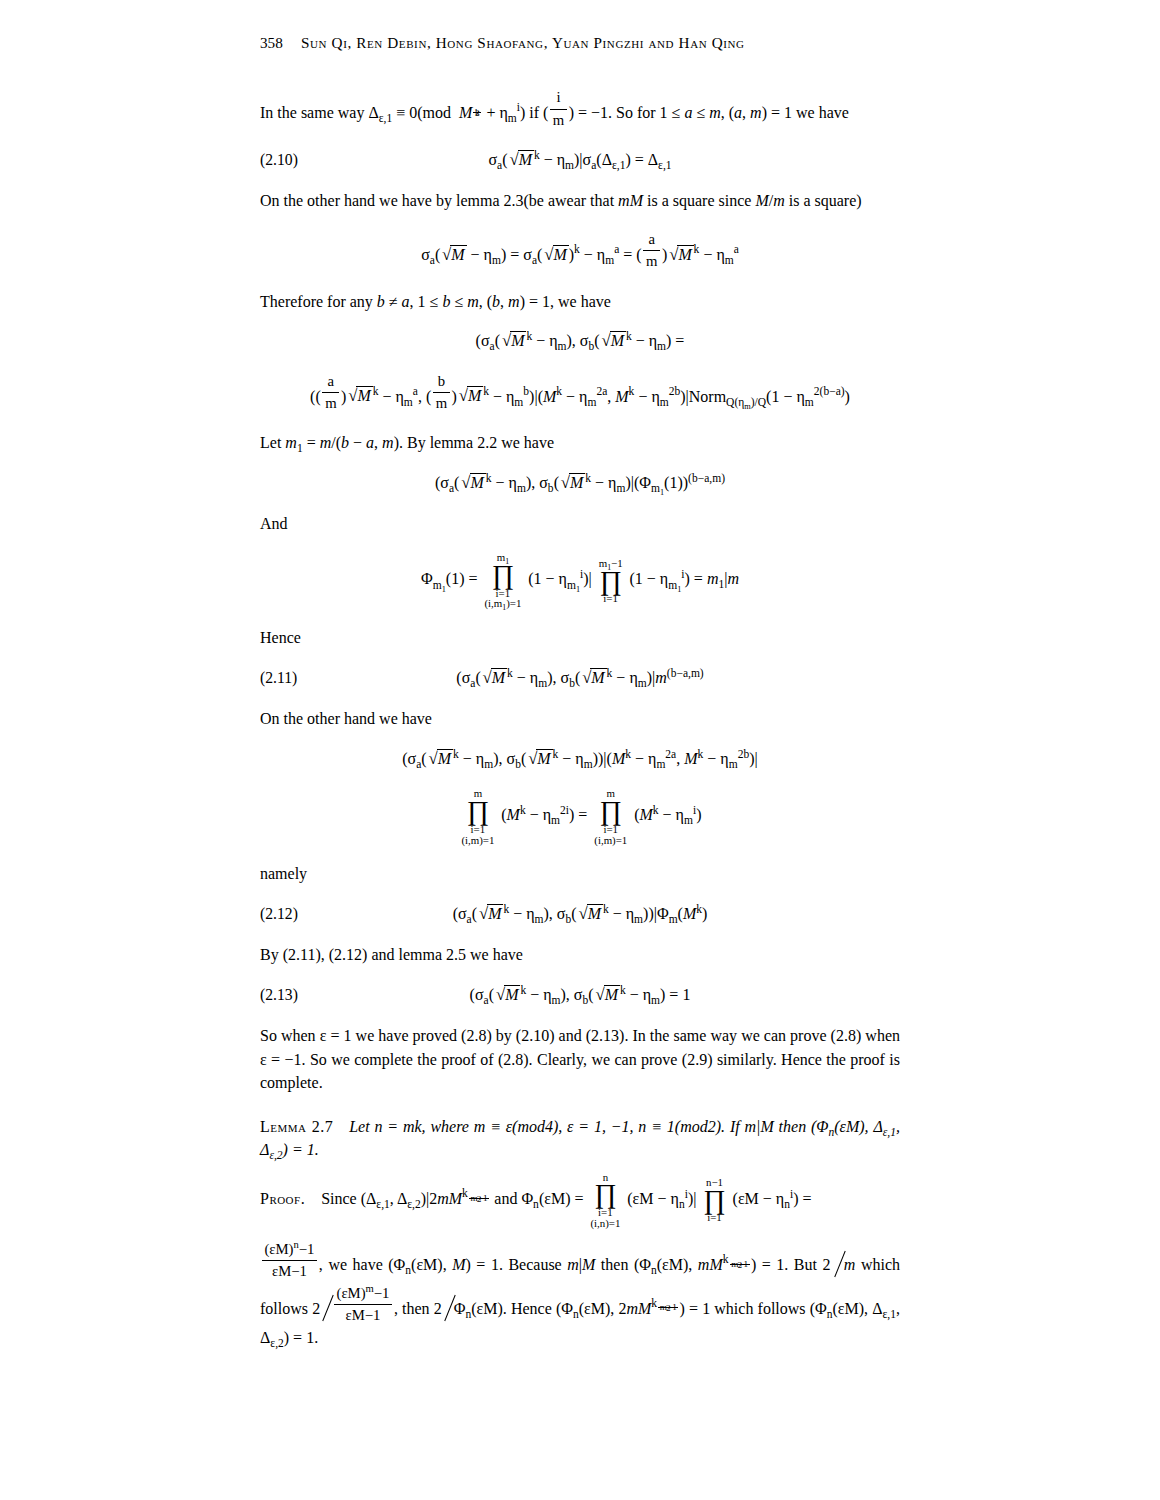358 Sun Qi, Ren Debin, Hong Shaofang, Yuan Pingzhi and Han Qing
In the same way Δε,1 ≡ 0(mod Mk 2 + ηmi) if (im) = −1. So for 1 ≤ a ≤ m, (a, m) = 1 we have
(2.10)
σa(√Mk − ηm)|σa(Δε,1) = Δε,1
On the other hand we have by lemma 2.3(be awear that mM is a square since M/m is a square)
σa(√M − ηm) = σa(√M)k − ηma = (am)√Mk − ηma
Therefore for any b ≠ a, 1 ≤ b ≤ m, (b, m) = 1, we have
(σa(√Mk − ηm), σb(√Mk − ηm) =
((am)√Mk − ηma, (bm)√Mk − ηmb)|(Mk − ηm2a, Mk − ηm2b)|NormQ(ηm)/Q(1 − ηm2(b−a))
Let m1 = m/(b − a, m). By lemma 2.2 we have
(σa(√Mk − ηm), σb(√Mk − ηm)|(Φm1(1))(b−a,m)
And
Φm1(1) = m1 ∏ i=1 (i,m1)=1 (1 − ηm1i)| m1−1 ∏ i=1 (1 − ηm1i) = m1|m
Hence
(2.11)
(σa(√Mk − ηm), σb(√Mk − ηm)|m(b−a,m)
On the other hand we have
(σa(√Mk − ηm), σb(√Mk − ηm))|(Mk − ηm2a, Mk − ηm2b)|
m ∏ i=1 (i,m)=1 (Mk − ηm2i) = m ∏ i=1 (i,m)=1 (Mk − ηmi)
namely
(2.12)
(σa(√Mk − ηm), σb(√Mk − ηm))|Φm(Mk)
By (2.11), (2.12) and lemma 2.5 we have
(2.13)
(σa(√Mk − ηm), σb(√Mk − ηm) = 1
So when ε = 1 we have proved (2.8) by (2.10) and (2.13). In the same way we can prove (2.8) when ε = −1. So we complete the proof of (2.8). Clearly, we can prove (2.9) similarly. Hence the proof is complete.
Lemma 2.7 Let n = mk, where m ≡ ε(mod4), ε = 1, −1, n ≡ 1(mod2). If m|M then (Φn(εM), Δε,1, Δε,2) = 1.
Proof. Since (Δε,1, Δε,2)|2mMkm+12 and Φn(εM) = n ∏ i=1 (i,n)=1 (εM − ηni)| n−1 ∏ i=1 (εM − ηni) =
(εM)n−1 εM−1, we have (Φn(εM), M) = 1. Because m|M then (Φn(εM), mMkm+12) = 1. But 2 m which follows 2 (εM)m−1 εM−1, then 2 Φn(εM). Hence (Φn(εM), 2mMkm+12) = 1 which follows (Φn(εM), Δε,1, Δε,2) = 1.